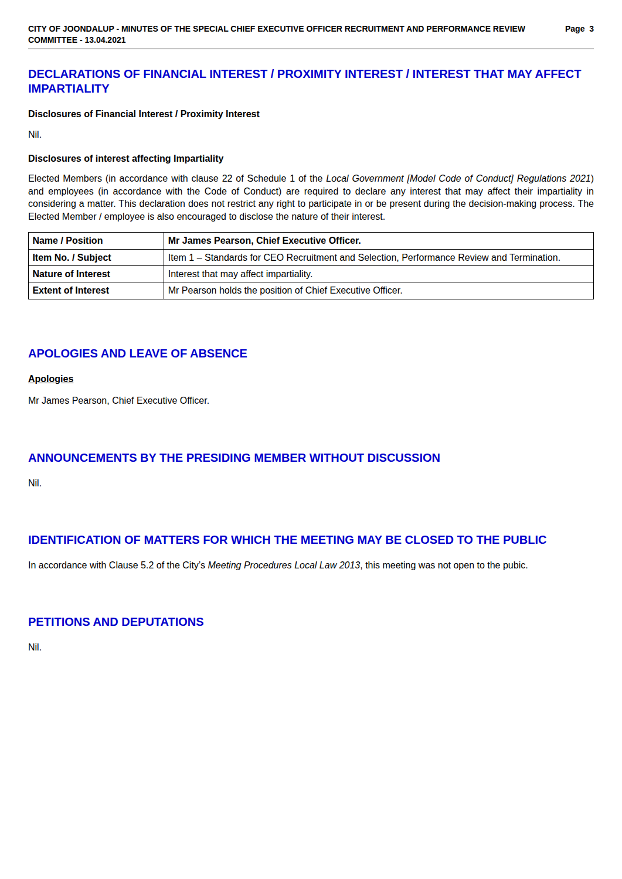City of Joondalup - Minutes of the Special Chief Executive Officer Recruitment and Performance Review Committee - 13.04.2021
Page 3
Declarations of Financial Interest / Proximity Interest / Interest That May Affect Impartiality
Disclosures of Financial Interest / Proximity Interest
Nil.
Disclosures of interest affecting Impartiality
Elected Members (in accordance with clause 22 of Schedule 1 of the Local Government [Model Code of Conduct] Regulations 2021) and employees (in accordance with the Code of Conduct) are required to declare any interest that may affect their impartiality in considering a matter. This declaration does not restrict any right to participate in or be present during the decision-making process. The Elected Member / employee is also encouraged to disclose the nature of their interest.
| Name / Position | Mr James Pearson, Chief Executive Officer. |
| Item No. / Subject | Item 1 – Standards for CEO Recruitment and Selection, Performance Review and Termination. |
| Nature of Interest | Interest that may affect impartiality. |
| Extent of Interest | Mr Pearson holds the position of Chief Executive Officer. |
Apologies and Leave of Absence
Apologies
Mr James Pearson, Chief Executive Officer.
Announcements by the Presiding Member Without Discussion
Nil.
Identification of Matters for Which the Meeting May Be Closed to the Public
In accordance with Clause 5.2 of the City’s Meeting Procedures Local Law 2013, this meeting was not open to the pubic.
Petitions and Deputations
Nil.